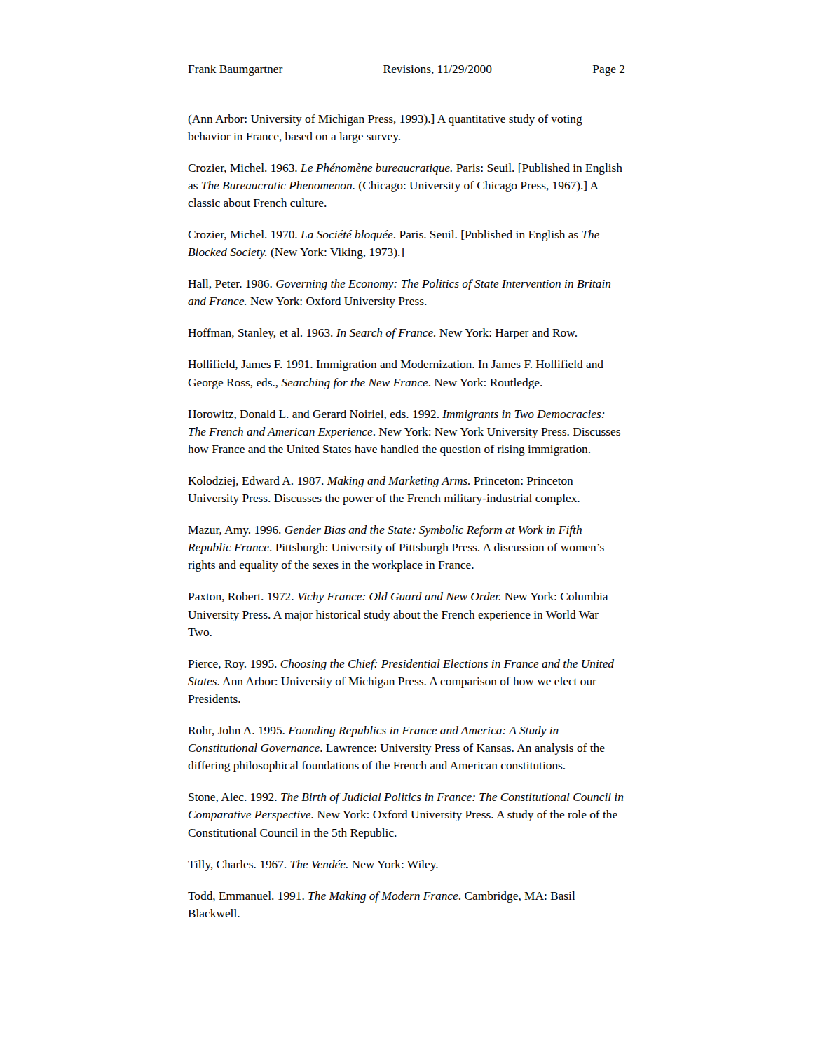Frank Baumgartner Revisions, 11/29/2000 Page 2
(Ann Arbor: University of Michigan Press, 1993).] A quantitative study of voting behavior in France, based on a large survey.
Crozier, Michel. 1963. Le Phénomène bureaucratique. Paris: Seuil. [Published in English as The Bureaucratic Phenomenon. (Chicago: University of Chicago Press, 1967).] A classic about French culture.
Crozier, Michel. 1970. La Société bloquée. Paris. Seuil. [Published in English as The Blocked Society. (New York: Viking, 1973).]
Hall, Peter. 1986. Governing the Economy: The Politics of State Intervention in Britain and France. New York: Oxford University Press.
Hoffman, Stanley, et al. 1963. In Search of France. New York: Harper and Row.
Hollifield, James F. 1991. Immigration and Modernization. In James F. Hollifield and George Ross, eds., Searching for the New France. New York: Routledge.
Horowitz, Donald L. and Gerard Noiriel, eds. 1992. Immigrants in Two Democracies: The French and American Experience. New York: New York University Press. Discusses how France and the United States have handled the question of rising immigration.
Kolodziej, Edward A. 1987. Making and Marketing Arms. Princeton: Princeton University Press. Discusses the power of the French military-industrial complex.
Mazur, Amy. 1996. Gender Bias and the State: Symbolic Reform at Work in Fifth Republic France. Pittsburgh: University of Pittsburgh Press. A discussion of women’s rights and equality of the sexes in the workplace in France.
Paxton, Robert. 1972. Vichy France: Old Guard and New Order. New York: Columbia University Press. A major historical study about the French experience in World War Two.
Pierce, Roy. 1995. Choosing the Chief: Presidential Elections in France and the United States. Ann Arbor: University of Michigan Press. A comparison of how we elect our Presidents.
Rohr, John A. 1995. Founding Republics in France and America: A Study in Constitutional Governance. Lawrence: University Press of Kansas. An analysis of the differing philosophical foundations of the French and American constitutions.
Stone, Alec. 1992. The Birth of Judicial Politics in France: The Constitutional Council in Comparative Perspective. New York: Oxford University Press. A study of the role of the Constitutional Council in the 5th Republic.
Tilly, Charles. 1967. The Vendée. New York: Wiley.
Todd, Emmanuel. 1991. The Making of Modern France. Cambridge, MA: Basil Blackwell.